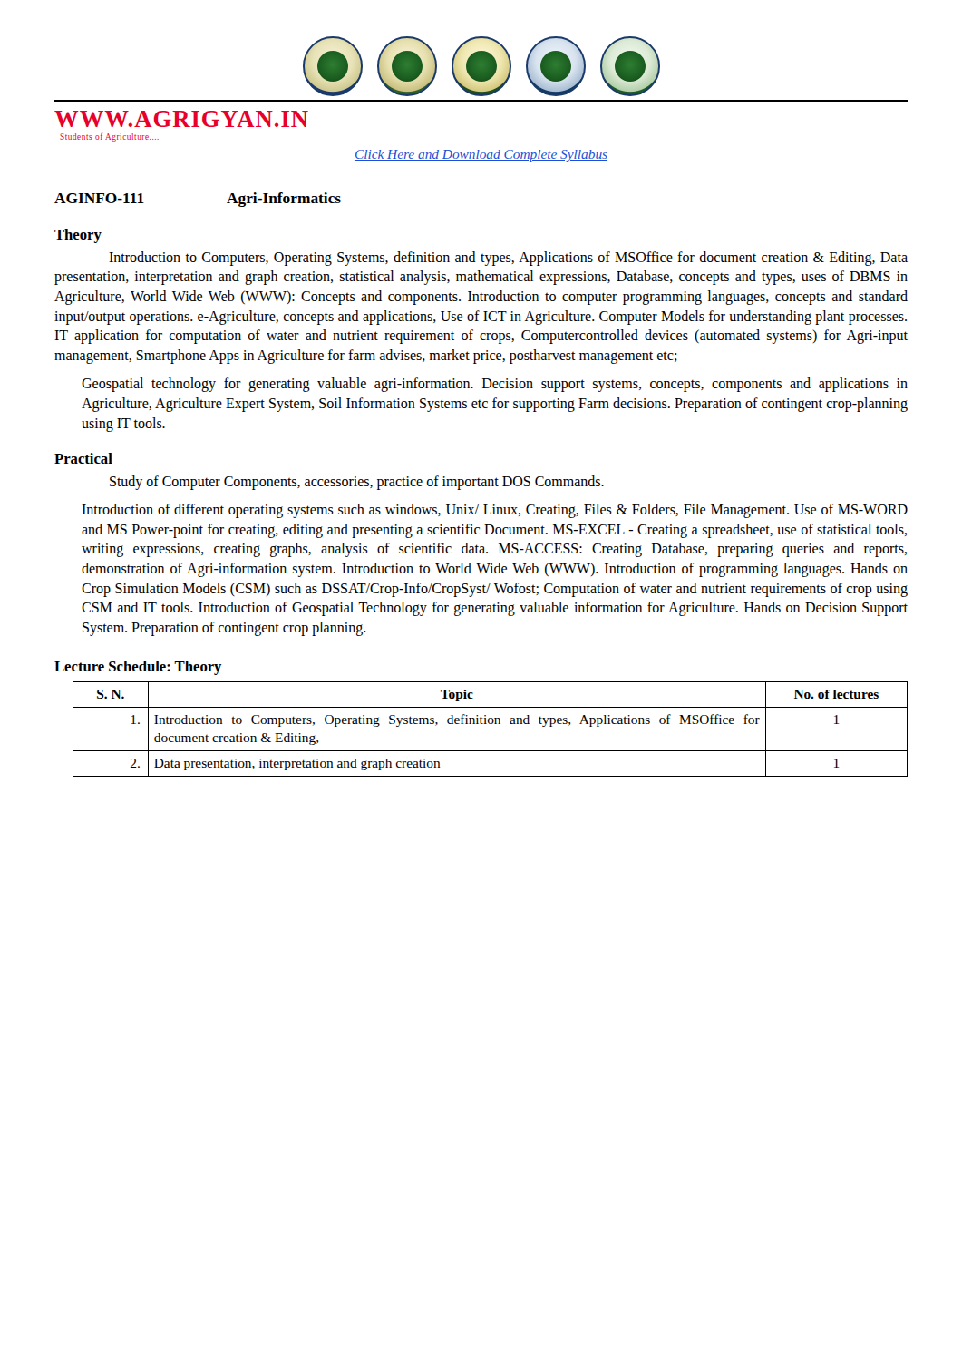WWW.AGRIGYAN.IN
Students of Agriculture....
Click Here and Download Complete Syllabus
AGINFO-111 Agri-Informatics
Theory
Introduction to Computers, Operating Systems, definition and types, Applications of MSOffice for document creation & Editing, Data presentation, interpretation and graph creation, statistical analysis, mathematical expressions, Database, concepts and types, uses of DBMS in Agriculture, World Wide Web (WWW): Concepts and components. Introduction to computer programming languages, concepts and standard input/output operations. e-Agriculture, concepts and applications, Use of ICT in Agriculture. Computer Models for understanding plant processes. IT application for computation of water and nutrient requirement of crops, Computercontrolled devices (automated systems) for Agri-input management, Smartphone Apps in Agriculture for farm advises, market price, postharvest management etc;
Geospatial technology for generating valuable agri-information. Decision support systems, concepts, components and applications in Agriculture, Agriculture Expert System, Soil Information Systems etc for supporting Farm decisions. Preparation of contingent crop-planning using IT tools.
Practical
Study of Computer Components, accessories, practice of important DOS Commands.
Introduction of different operating systems such as windows, Unix/ Linux, Creating, Files & Folders, File Management. Use of MS-WORD and MS Power-point for creating, editing and presenting a scientific Document. MS-EXCEL - Creating a spreadsheet, use of statistical tools, writing expressions, creating graphs, analysis of scientific data. MS-ACCESS: Creating Database, preparing queries and reports, demonstration of Agri-information system. Introduction to World Wide Web (WWW). Introduction of programming languages. Hands on Crop Simulation Models (CSM) such as DSSAT/Crop-Info/CropSyst/ Wofost; Computation of water and nutrient requirements of crop using CSM and IT tools. Introduction of Geospatial Technology for generating valuable information for Agriculture. Hands on Decision Support System. Preparation of contingent crop planning.
Lecture Schedule: Theory
| S. N. | Topic | No. of lectures |
| --- | --- | --- |
| 1. | Introduction to Computers, Operating Systems, definition and types, Applications of MSOffice for document creation & Editing, | 1 |
| 2. | Data presentation, interpretation and graph creation | 1 |